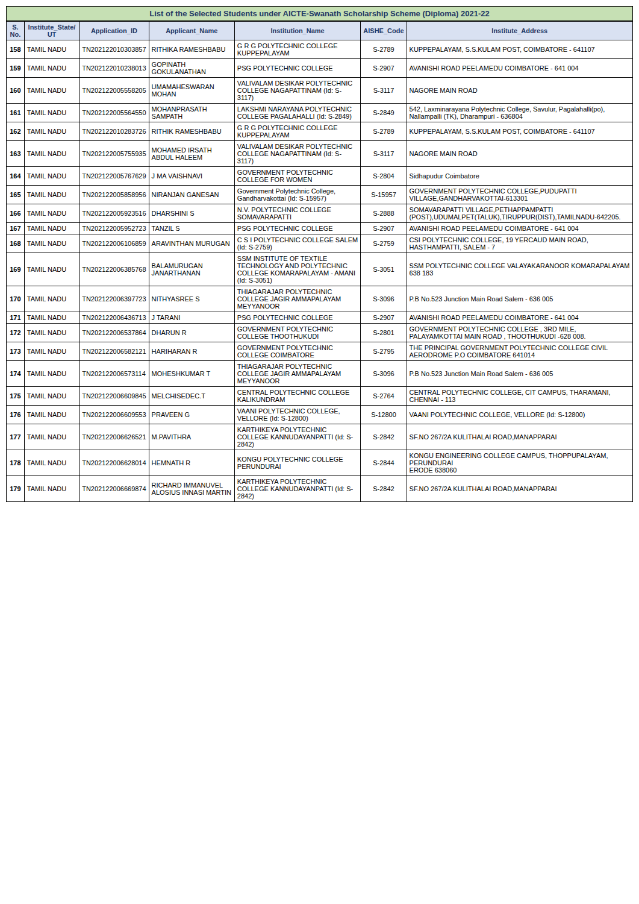List of the Selected Students under AICTE-Swanath Scholarship Scheme (Diploma) 2021-22
| S. No. | Institute_State/ UT | Application_ID | Applicant_Name | Institution_Name | AISHE_Code | Institute_Address |
| --- | --- | --- | --- | --- | --- | --- |
| 158 | TAMIL NADU | TN202122010303857 | RITHIKA RAMESHBABU | G R G POLYTECHNIC COLLEGE KUPPEPALAYAM | S-2789 | KUPPEPALAYAM, S.S.KULAM POST, COIMBATORE - 641107 |
| 159 | TAMIL NADU | TN202122010238013 | GOPINATH GOKULANATHAN | PSG POLYTECHNIC COLLEGE | S-2907 | AVANISHI ROAD PEELAMEDU COIMBATORE - 641 004 |
| 160 | TAMIL NADU | TN202122005558205 | UMAMAHESWARAN MOHAN | VALIVALAM DESIKAR POLYTECHNIC COLLEGE NAGAPATTINAM (Id: S-3117) | S-3117 | NAGORE MAIN ROAD |
| 161 | TAMIL NADU | TN202122005564550 | MOHANPRASATH SAMPATH | LAKSHMI NARAYANA POLYTECHNIC COLLEGE PAGALAHALLI (Id: S-2849) | S-2849 | 542, Laxminarayana Polytechnic College, Savulur, Pagalahalli(po), Nallampalli (TK), Dharampuri - 636804 |
| 162 | TAMIL NADU | TN202122010283726 | RITHIK RAMESHBABU | G R G POLYTECHNIC COLLEGE KUPPEPALAYAM | S-2789 | KUPPEPALAYAM, S.S.KULAM POST, COIMBATORE - 641107 |
| 163 | TAMIL NADU | TN202122005755935 | MOHAMED IRSATH ABDUL HALEEM | VALIVALAM DESIKAR POLYTECHNIC COLLEGE NAGAPATTINAM (Id: S-3117) | S-3117 | NAGORE MAIN ROAD |
| 164 | TAMIL NADU | TN202122005767629 | J MA VAISHNAVI | GOVERNMENT POLYTECHNIC COLLEGE FOR WOMEN | S-2804 | Sidhapudur Coimbatore |
| 165 | TAMIL NADU | TN202122005858956 | NIRANJAN GANESAN | Government Polytechnic College, Gandharvakottai (Id: S-15957) | S-15957 | GOVERNMENT POLYTECHNIC COLLEGE,PUDUPATTI VILLAGE,GANDHARVAKOTTAI-613301 |
| 166 | TAMIL NADU | TN202122005923516 | DHARSHINI S | N.V. POLYTECHNIC COLLEGE SOMAVARAPATTI | S-2888 | SOMAVARAPATTI VILLAGE,PETHAPPAMPATTI (POST),UDUMALPET(TALUK),TIRUPPUR(DIST),TAMILNADU-642205. |
| 167 | TAMIL NADU | TN202122005952723 | TANZIL S | PSG POLYTECHNIC COLLEGE | S-2907 | AVANISHI ROAD PEELAMEDU COIMBATORE - 641 004 |
| 168 | TAMIL NADU | TN202122006106859 | ARAVINTHAN MURUGAN | C S I POLYTECHNIC COLLEGE SALEM (Id: S-2759) | S-2759 | CSI POLYTECHNIC COLLEGE, 19 YERCAUD MAIN ROAD, HASTHAMPATTI, SALEM - 7 |
| 169 | TAMIL NADU | TN202122006385768 | BALAMURUGAN JANARTHANAN | SSM INSTITUTE OF TEXTILE TECHNOLOGY AND POLYTECHNIC COLLEGE KOMARAPALAYAM - AMANI (Id: S-3051) | S-3051 | SSM POLYTECHNIC COLLEGE VALAYAKARANOOR KOMARAPALAYAM 638 183 |
| 170 | TAMIL NADU | TN202122006397723 | NITHYASREE S | THIAGARAJAR POLYTECHNIC COLLEGE JAGIR AMMAPALAYAM MEYYANOOR | S-3096 | P.B No.523 Junction Main Road Salem - 636 005 |
| 171 | TAMIL NADU | TN202122006436713 | J TARANI | PSG POLYTECHNIC COLLEGE | S-2907 | AVANISHI ROAD PEELAMEDU COIMBATORE - 641 004 |
| 172 | TAMIL NADU | TN202122006537864 | DHARUN R | GOVERNMENT POLYTECHNIC COLLEGE THOOTHUKUDI | S-2801 | GOVERNMENT POLYTECHNIC COLLEGE , 3RD MILE, PALAYAMKOTTAI MAIN ROAD , THOOTHUKUDI -628 008. |
| 173 | TAMIL NADU | TN202122006582121 | HARIHARAN R | GOVERNMENT POLYTECHNIC COLLEGE COIMBATORE | S-2795 | THE PRINCIPAL GOVERNMENT POLYTECHNIC COLLEGE CIVIL AERODROME P.O COIMBATORE 641014 |
| 174 | TAMIL NADU | TN202122006573114 | MOHESHKUMAR T | THIAGARAJAR POLYTECHNIC COLLEGE JAGIR AMMAPALAYAM MEYYANOOR | S-3096 | P.B No.523 Junction Main Road Salem - 636 005 |
| 175 | TAMIL NADU | TN202122006609845 | MELCHISEDEC.T | CENTRAL POLYTECHNIC COLLEGE KALIKUNDRAM | S-2764 | CENTRAL POLYTECHNIC COLLEGE, CIT CAMPUS, THARAMANI, CHENNAI - 113 |
| 176 | TAMIL NADU | TN202122006609553 | PRAVEEN G | VAANI POLYTECHNIC COLLEGE, VELLORE (Id: S-12800) | S-12800 | VAANI POLYTECHNIC COLLEGE, VELLORE (Id: S-12800) |
| 177 | TAMIL NADU | TN202122006626521 | M.PAVITHRA | KARTHIKEYA POLYTECHNIC COLLEGE KANNUDAYANPATTI (Id: S-2842) | S-2842 | SF.NO 267/2A KULITHALAI ROAD,MANAPPARAI |
| 178 | TAMIL NADU | TN202122006628014 | HEMNATH R | KONGU POLYTECHNIC COLLEGE PERUNDURAI | S-2844 | KONGU ENGINEERING COLLEGE CAMPUS, THOPPUPALAYAM, PERUNDURAI ERODE 638060 |
| 179 | TAMIL NADU | TN202122006669874 | RICHARD IMMANUVEL ALOSIUS INNASI MARTIN | KARTHIKEYA POLYTECHNIC COLLEGE KANNUDAYANPATTI (Id: S-2842) | S-2842 | SF.NO 267/2A KULITHALAI ROAD,MANAPPARAI |